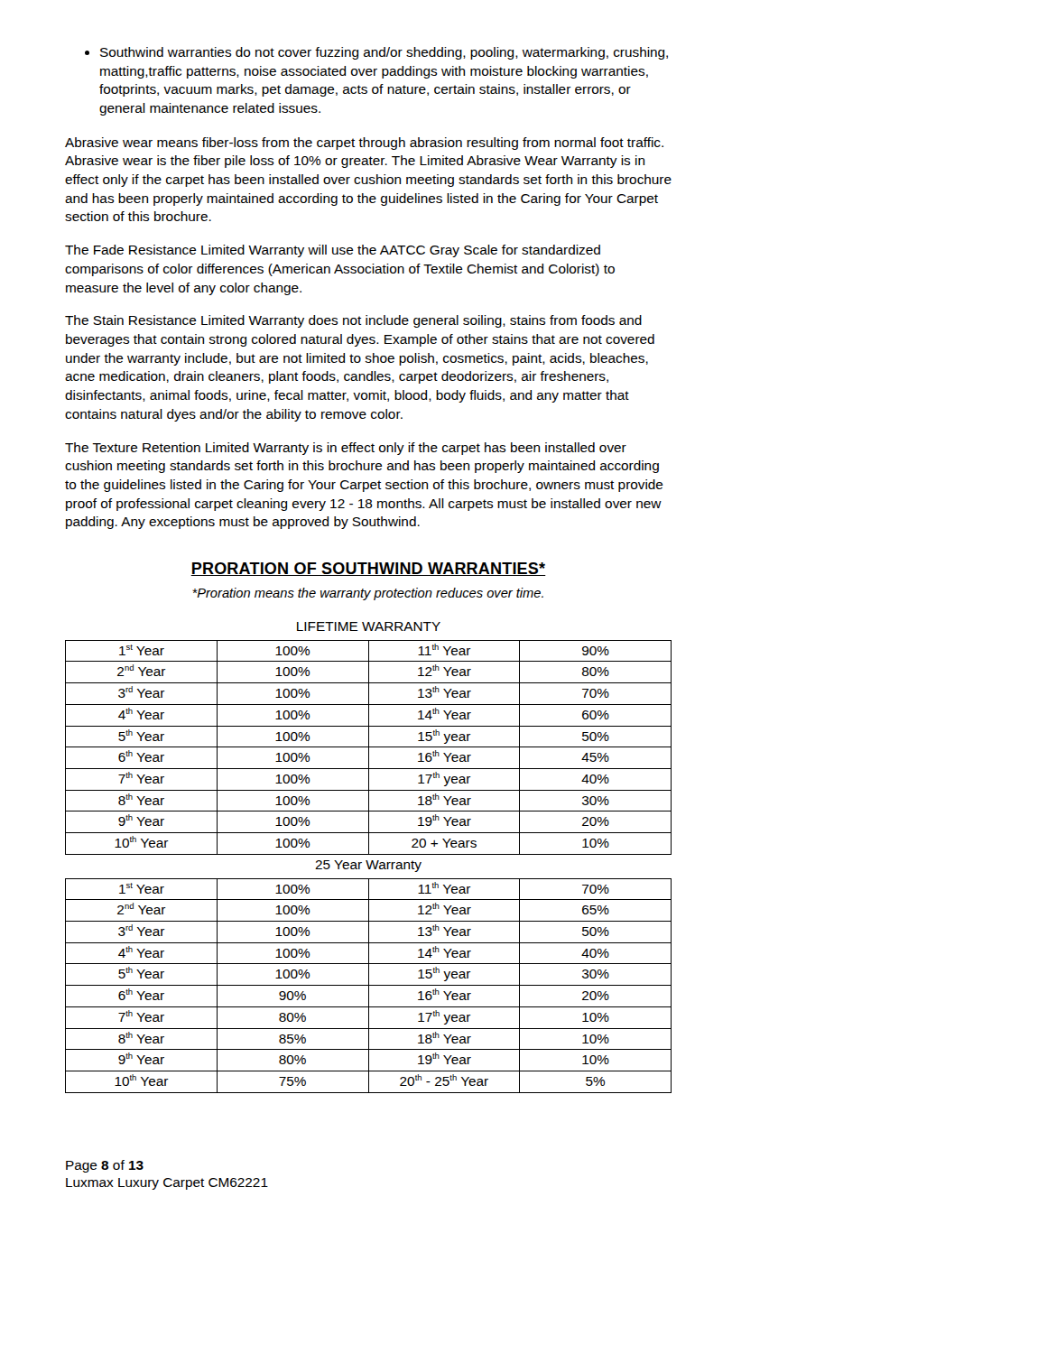Southwind warranties do not cover fuzzing and/or shedding, pooling, watermarking, crushing, matting,traffic patterns, noise associated over paddings with moisture blocking warranties, footprints, vacuum marks, pet damage, acts of nature, certain stains, installer errors, or general maintenance related issues.
Abrasive wear means fiber-loss from the carpet through abrasion resulting from normal foot traffic. Abrasive wear is the fiber pile loss of 10% or greater. The Limited Abrasive Wear Warranty is in effect only if the carpet has been installed over cushion meeting standards set forth in this brochure and has been properly maintained according to the guidelines listed in the Caring for Your Carpet section of this brochure.
The Fade Resistance Limited Warranty will use the AATCC Gray Scale for standardized comparisons of color differences (American Association of Textile Chemist and Colorist) to measure the level of any color change.
The Stain Resistance Limited Warranty does not include general soiling, stains from foods and beverages that contain strong colored natural dyes. Example of other stains that are not covered under the warranty include, but are not limited to shoe polish, cosmetics, paint, acids, bleaches, acne medication, drain cleaners, plant foods, candles, carpet deodorizers, air fresheners, disinfectants, animal foods, urine, fecal matter, vomit, blood, body fluids, and any matter that contains natural dyes and/or the ability to remove color.
The Texture Retention Limited Warranty is in effect only if the carpet has been installed over cushion meeting standards set forth in this brochure and has been properly maintained according to the guidelines listed in the Caring for Your Carpet section of this brochure, owners must provide proof of professional carpet cleaning every 12 - 18 months. All carpets must be installed over new padding. Any exceptions must be approved by Southwind.
PRORATION OF SOUTHWIND WARRANTIES*
*Proration means the warranty protection reduces over time.
LIFETIME WARRANTY
| 1 st Year | 100% | 11 th Year | 90% |
| 2 nd Year | 100% | 12 th Year | 80% |
| 3 rd Year | 100% | 13 th Year | 70% |
| 4 th Year | 100% | 14 th Year | 60% |
| 5 th Year | 100% | 15 th year | 50% |
| 6 th Year | 100% | 16 th Year | 45% |
| 7 th Year | 100% | 17 th year | 40% |
| 8 th Year | 100% | 18 th Year | 30% |
| 9 th Year | 100% | 19 th Year | 20% |
| 10 th Year | 100% | 20 + Years | 10% |
25 Year Warranty
| 1 st Year | 100% | 11 th Year | 70% |
| 2 nd Year | 100% | 12 th Year | 65% |
| 3 rd Year | 100% | 13 th Year | 50% |
| 4 th Year | 100% | 14 th Year | 40% |
| 5 th Year | 100% | 15 th year | 30% |
| 6 th Year | 90% | 16 th Year | 20% |
| 7 th Year | 80% | 17 th year | 10% |
| 8 th Year | 85% | 18 th Year | 10% |
| 9 th Year | 80% | 19 th Year | 10% |
| 10 th Year | 75% | 20 th - 25 th Year | 5% |
Page 8 of 13
Luxmax Luxury Carpet CM62221